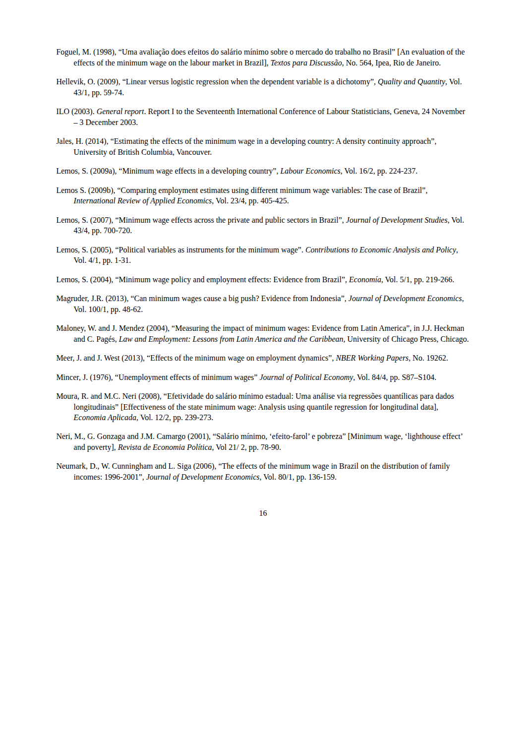Foguel, M. (1998), “Uma avaliação does efeitos do salário mínimo sobre o mercado do trabalho no Brasil” [An evaluation of the effects of the minimum wage on the labour market in Brazil], Textos para Discussão, No. 564, Ipea, Rio de Janeiro.
Hellevik, O. (2009), “Linear versus logistic regression when the dependent variable is a dichotomy”, Quality and Quantity, Vol. 43/1, pp. 59-74.
ILO (2003). General report. Report I to the Seventeenth International Conference of Labour Statisticians, Geneva, 24 November – 3 December 2003.
Jales, H. (2014), “Estimating the effects of the minimum wage in a developing country: A density continuity approach”, University of British Columbia, Vancouver.
Lemos, S. (2009a), “Minimum wage effects in a developing country”, Labour Economics, Vol. 16/2, pp. 224-237.
Lemos S. (2009b), “Comparing employment estimates using different minimum wage variables: The case of Brazil”, International Review of Applied Economics, Vol. 23/4, pp. 405-425.
Lemos, S. (2007), “Minimum wage effects across the private and public sectors in Brazil”, Journal of Development Studies, Vol. 43/4, pp. 700-720.
Lemos, S. (2005), “Political variables as instruments for the minimum wage”. Contributions to Economic Analysis and Policy, Vol. 4/1, pp. 1-31.
Lemos, S. (2004), “Minimum wage policy and employment effects: Evidence from Brazil”, Economía, Vol. 5/1, pp. 219-266.
Magruder, J.R. (2013), “Can minimum wages cause a big push? Evidence from Indonesia”, Journal of Development Economics, Vol. 100/1, pp. 48-62.
Maloney, W. and J. Mendez (2004), “Measuring the impact of minimum wages: Evidence from Latin America”, in J.J. Heckman and C. Pagés, Law and Employment: Lessons from Latin America and the Caribbean, University of Chicago Press, Chicago.
Meer, J. and J. West (2013), “Effects of the minimum wage on employment dynamics”, NBER Working Papers, No. 19262.
Mincer, J. (1976), “Unemployment effects of minimum wages” Journal of Political Economy, Vol. 84/4, pp. S87–S104.
Moura, R. and M.C. Neri (2008), “Efetividade do salário mínimo estadual: Uma análise via regressões quantílicas para dados longitudinais” [Effectiveness of the state minimum wage: Analysis using quantile regression for longitudinal data], Economia Aplicada, Vol. 12/2, pp. 239-273.
Neri, M., G. Gonzaga and J.M. Camargo (2001), “Salário mínimo, ‘efeito-farol’ e pobreza” [Minimum wage, ‘lighthouse effect’ and poverty], Revista de Economia Política, Vol 21/ 2, pp. 78-90.
Neumark, D., W. Cunningham and L. Siga (2006), “The effects of the minimum wage in Brazil on the distribution of family incomes: 1996-2001”, Journal of Development Economics, Vol. 80/1, pp. 136-159.
16